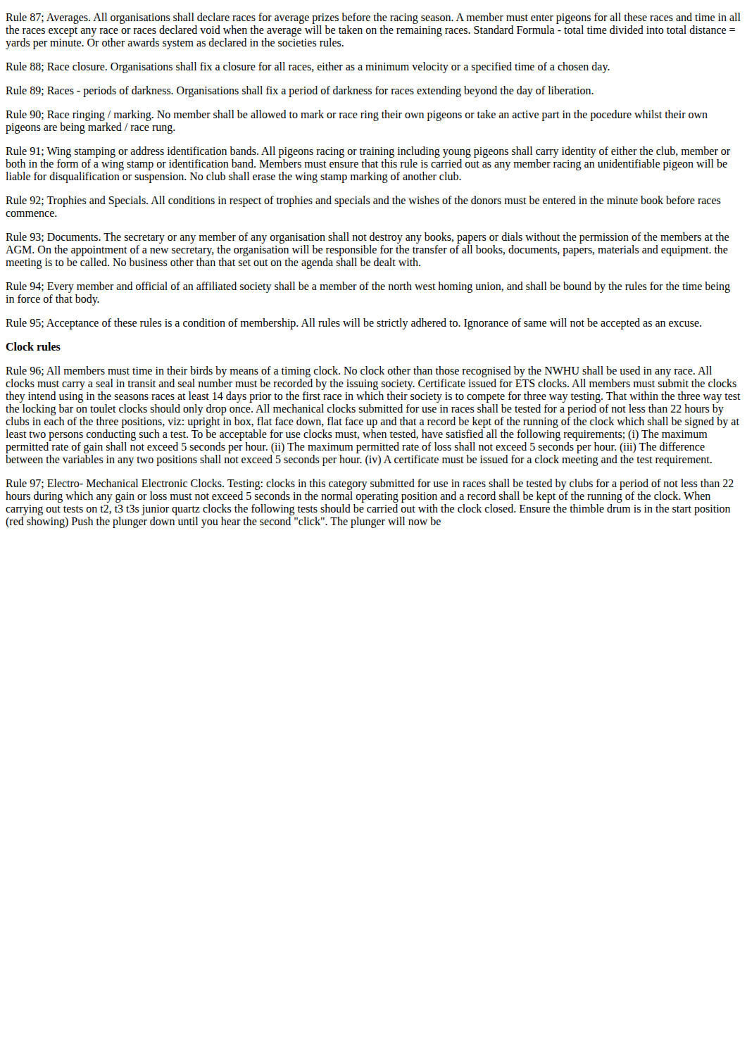Rule 87; Averages. All organisations shall declare races for average prizes before the racing season. A member must enter pigeons for all these races and time in all the races except any race or races declared void when the average will be taken on the remaining races. Standard Formula - total time divided into total distance = yards per minute. Or other awards system as declared in the societies rules.
Rule 88; Race closure. Organisations shall fix a closure for all races, either as a minimum velocity or a specified time of a chosen day.
Rule 89; Races - periods of darkness. Organisations shall fix a period of darkness for races extending beyond the day of liberation.
Rule 90; Race ringing / marking. No member shall be allowed to mark or race ring their own pigeons or take an active part in the pocedure whilst their own pigeons are being marked / race rung.
Rule 91; Wing stamping or address identification bands. All pigeons racing or training including young pigeons shall carry identity of either the club, member or both in the form of a wing stamp or identification band. Members must ensure that this rule is carried out as any member racing an unidentifiable pigeon will be liable for disqualification or suspension. No club shall erase the wing stamp marking of another club.
Rule 92; Trophies and Specials. All conditions in respect of trophies and specials and the wishes of the donors must be entered in the minute book before races commence.
Rule 93; Documents. The secretary or any member of any organisation shall not destroy any books, papers or dials without the permission of the members at the AGM. On the appointment of a new secretary, the organisation will be responsible for the transfer of all books, documents, papers, materials and equipment. the meeting is to be called. No business other than that set out on the agenda shall be dealt with.
Rule 94; Every member and official of an affiliated society shall be a member of the north west homing union, and shall be bound by the rules for the time being in force of that body.
Rule 95; Acceptance of these rules is a condition of membership. All rules will be strictly adhered to. Ignorance of same will not be accepted as an excuse.
Clock rules
Rule 96; All members must time in their birds by means of a timing clock. No clock other than those recognised by the NWHU shall be used in any race. All clocks must carry a seal in transit and seal number must be recorded by the issuing society. Certificate issued for ETS clocks. All members must submit the clocks they intend using in the seasons races at least 14 days prior to the first race in which their society is to compete for three way testing. That within the three way test the locking bar on toulet clocks should only drop once. All mechanical clocks submitted for use in races shall be tested for a period of not less than 22 hours by clubs in each of the three positions, viz: upright in box, flat face down, flat face up and that a record be kept of the running of the clock which shall be signed by at least two persons conducting such a test. To be acceptable for use clocks must, when tested, have satisfied all the following requirements; (i) The maximum permitted rate of gain shall not exceed 5 seconds per hour. (ii) The maximum permitted rate of loss shall not exceed 5 seconds per hour. (iii) The difference between the variables in any two positions shall not exceed 5 seconds per hour. (iv) A certificate must be issued for a clock meeting and the test requirement.
Rule 97; Electro- Mechanical Electronic Clocks. Testing: clocks in this category submitted for use in races shall be tested by clubs for a period of not less than 22 hours during which any gain or loss must not exceed 5 seconds in the normal operating position and a record shall be kept of the running of the clock. When carrying out tests on t2, t3 t3s junior quartz clocks the following tests should be carried out with the clock closed. Ensure the thimble drum is in the start position (red showing) Push the plunger down until you hear the second "click". The plunger will now be